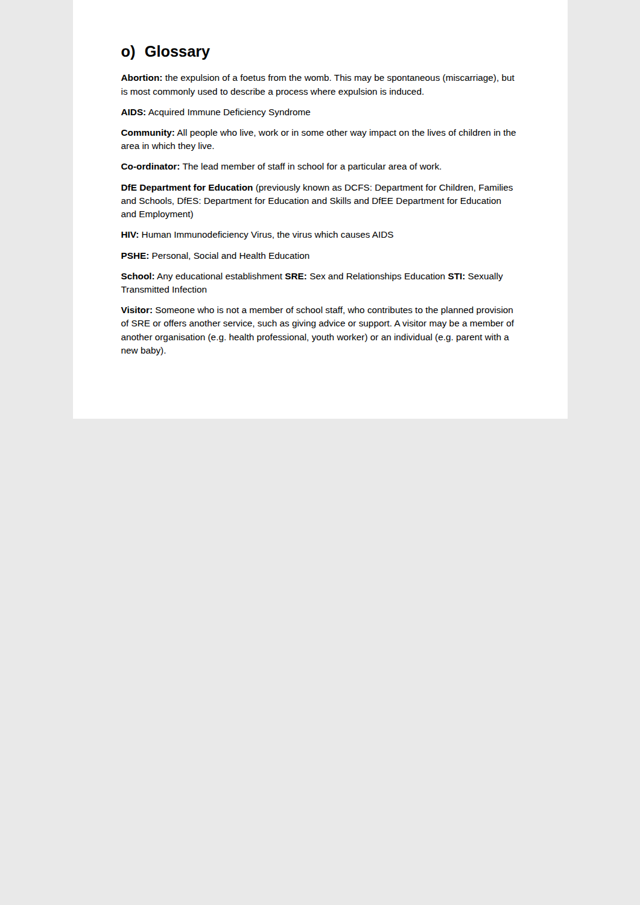o) Glossary
Abortion: the expulsion of a foetus from the womb. This may be spontaneous (miscarriage), but is most commonly used to describe a process where expulsion is induced.
AIDS: Acquired Immune Deficiency Syndrome
Community: All people who live, work or in some other way impact on the lives of children in the area in which they live.
Co-ordinator: The lead member of staff in school for a particular area of work.
DfE Department for Education (previously known as DCFS: Department for Children, Families and Schools, DfES: Department for Education and Skills and DfEE Department for Education and Employment)
HIV: Human Immunodeficiency Virus, the virus which causes AIDS
PSHE: Personal, Social and Health Education
School: Any educational establishment SRE: Sex and Relationships Education STI: Sexually Transmitted Infection
Visitor: Someone who is not a member of school staff, who contributes to the planned provision of SRE or offers another service, such as giving advice or support. A visitor may be a member of another organisation (e.g. health professional, youth worker) or an individual (e.g. parent with a new baby).